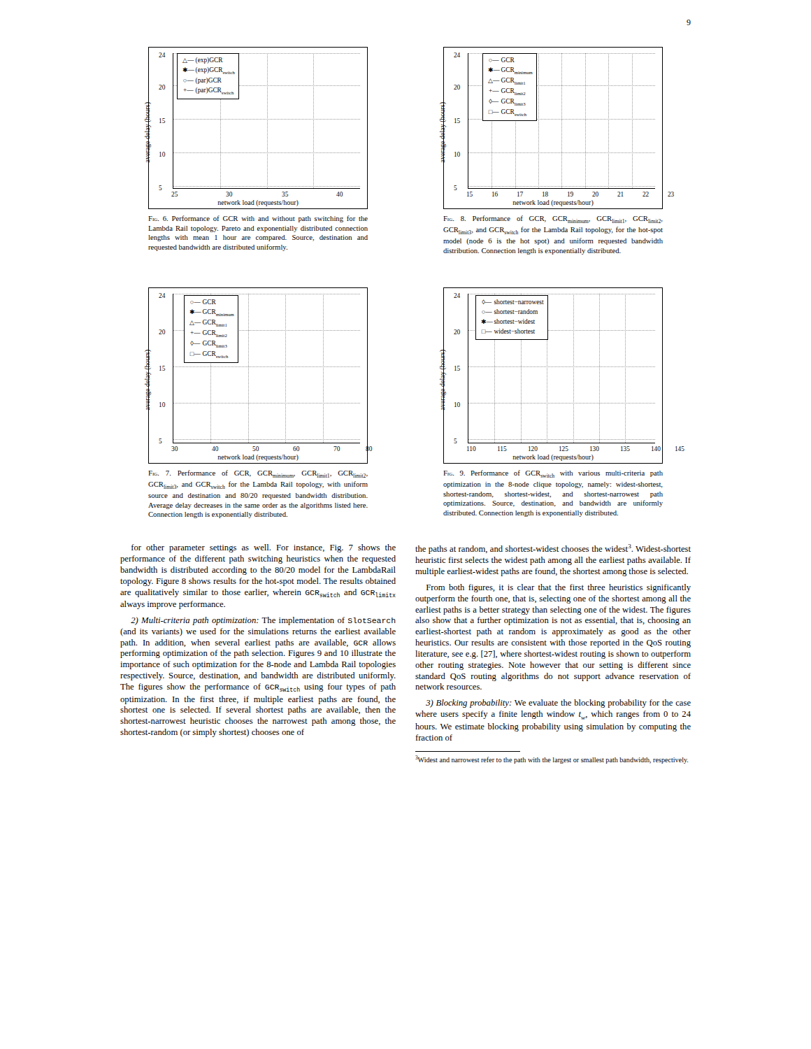9
average delay (hours)
24
20
15
10
5
25
30
35
40
network load (requests/hour)
△—(exp)GCR
✱—(exp)GCRswitch
○—(par)GCR
+—(par)GCRswitch
Fig. 6. Performance of GCR with and without path switching for the Lambda Rail topology. Pareto and exponentially distributed connection lengths with mean 1 hour are compared. Source, destination and requested bandwidth are distributed uniformly.
average delay (hours)
24
20
15
10
5
15
16
17
18
19
20
21
22
23
network load (requests/hour)
○—GCR
✱—GCRminimum
△—GCRlimit1
+—GCRlimit2
◊—GCRlimit3
□—GCRswitch
Fig. 8. Performance of GCR, GCRminimum, GCRlimit1, GCRlimit2, GCRlimit3, and GCRswitch for the Lambda Rail topology, for the hot-spot model (node 6 is the hot spot) and uniform requested bandwidth distribution. Connection length is exponentially distributed.
average delay (hours)
24
20
15
10
5
30
40
50
60
70
80
network load (requests/hour)
○—GCR
✱—GCRminimum
△—GCRlimit1
+—GCRlimit2
◊—GCRlimit3
□—GCRswitch
Fig. 7. Performance of GCR, GCRminimum, GCRlimit1, GCRlimit2, GCRlimit3, and GCRswitch for the Lambda Rail topology, with uniform source and destination and 80/20 requested bandwidth distribution. Average delay decreases in the same order as the algorithms listed here. Connection length is exponentially distributed.
average delay (hours)
24
20
15
10
5
110
115
120
125
130
135
140
145
network load (requests/hour)
◊—shortest−narrowest
○—shortest−random
✱—shortest−widest
□—widest−shortest
Fig. 9. Performance of GCRswitch with various multi-criteria path optimization in the 8-node clique topology, namely: widest-shortest, shortest-random, shortest-widest, and shortest-narrowest path optimizations. Source, destination, and bandwidth are uniformly distributed. Connection length is exponentially distributed.
for other parameter settings as well. For instance, Fig. 7 shows the performance of the different path switching heuristics when the requested bandwidth is distributed according to the 80/20 model for the LambdaRail topology. Figure 8 shows results for the hot-spot model. The results obtained are qualitatively similar to those earlier, wherein GCRswitch and GCRlimitx always improve performance.
2) Multi-criteria path optimization: The implementation of SlotSearch (and its variants) we used for the simulations returns the earliest available path. In addition, when several earliest paths are available, GCR allows performing optimization of the path selection. Figures 9 and 10 illustrate the importance of such optimization for the 8-node and Lambda Rail topologies respectively. Source, destination, and bandwidth are distributed uniformly. The figures show the performance of GCRswitch using four types of path optimization. In the first three, if multiple earliest paths are found, the shortest one is selected. If several shortest paths are available, then the shortest-narrowest heuristic chooses the narrowest path among those, the shortest-random (or simply shortest) chooses one of
the paths at random, and shortest-widest chooses the widest3. Widest-shortest heuristic first selects the widest path among all the earliest paths available. If multiple earliest-widest paths are found, the shortest among those is selected.
From both figures, it is clear that the first three heuristics significantly outperform the fourth one, that is, selecting one of the shortest among all the earliest paths is a better strategy than selecting one of the widest. The figures also show that a further optimization is not as essential, that is, choosing an earliest-shortest path at random is approximately as good as the other heuristics. Our results are consistent with those reported in the QoS routing literature, see e.g. [27], where shortest-widest routing is shown to outperform other routing strategies. Note however that our setting is different since standard QoS routing algorithms do not support advance reservation of network resources.
3) Blocking probability: We evaluate the blocking probability for the case where users specify a finite length window tw, which ranges from 0 to 24 hours. We estimate blocking probability using simulation by computing the fraction of
3Widest and narrowest refer to the path with the largest or smallest path bandwidth, respectively.